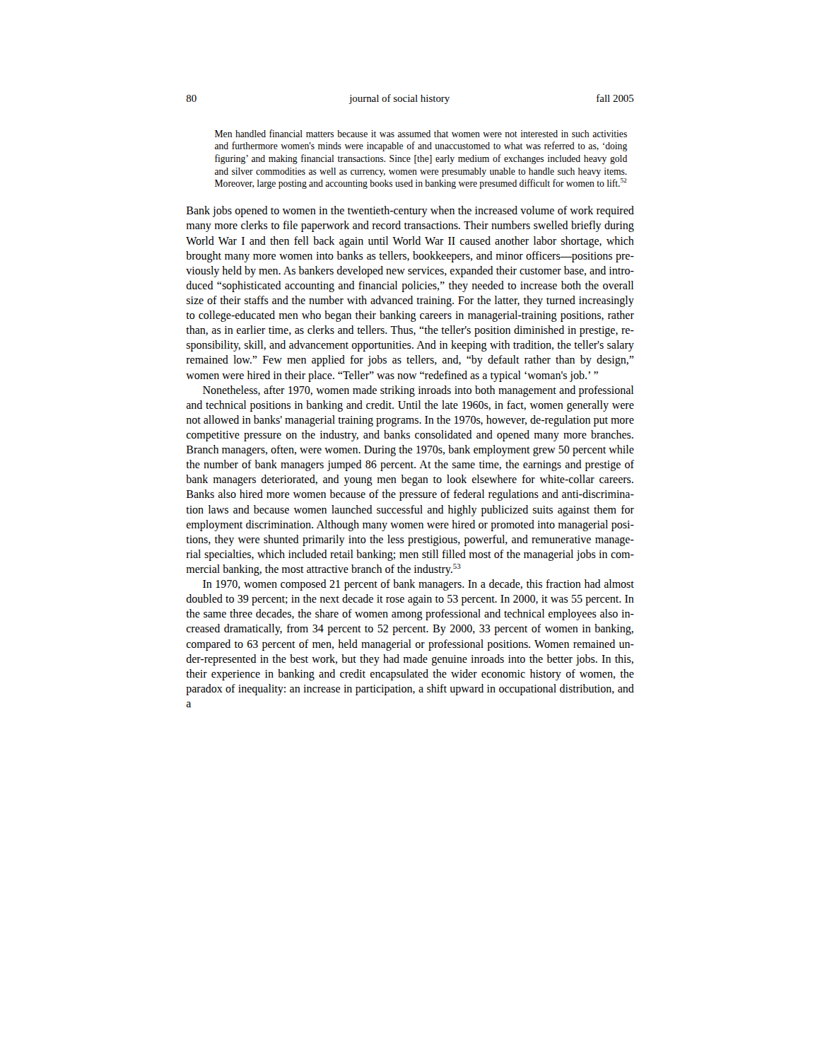80 journal of social history fall 2005
Men handled financial matters because it was assumed that women were not interested in such activities and furthermore women's minds were incapable of and unaccustomed to what was referred to as, ‘doing figuring’ and making financial transactions. Since [the] early medium of exchanges included heavy gold and silver commodities as well as currency, women were presumably unable to handle such heavy items. Moreover, large posting and accounting books used in banking were presumed difficult for women to lift.52
Bank jobs opened to women in the twentieth-century when the increased volume of work required many more clerks to file paperwork and record transactions. Their numbers swelled briefly during World War I and then fell back again until World War II caused another labor shortage, which brought many more women into banks as tellers, bookkeepers, and minor officers—positions previously held by men. As bankers developed new services, expanded their customer base, and introduced “sophisticated accounting and financial policies,” they needed to increase both the overall size of their staffs and the number with advanced training. For the latter, they turned increasingly to college-educated men who began their banking careers in managerial-training positions, rather than, as in earlier time, as clerks and tellers. Thus, “the teller's position diminished in prestige, responsibility, skill, and advancement opportunities. And in keeping with tradition, the teller's salary remained low.” Few men applied for jobs as tellers, and, “by default rather than by design,” women were hired in their place. “Teller” was now “redefined as a typical ‘woman's job.’ ”
Nonetheless, after 1970, women made striking inroads into both management and professional and technical positions in banking and credit. Until the late 1960s, in fact, women generally were not allowed in banks' managerial training programs. In the 1970s, however, de-regulation put more competitive pressure on the industry, and banks consolidated and opened many more branches. Branch managers, often, were women. During the 1970s, bank employment grew 50 percent while the number of bank managers jumped 86 percent. At the same time, the earnings and prestige of bank managers deteriorated, and young men began to look elsewhere for white-collar careers. Banks also hired more women because of the pressure of federal regulations and anti-discrimination laws and because women launched successful and highly publicized suits against them for employment discrimination. Although many women were hired or promoted into managerial positions, they were shunted primarily into the less prestigious, powerful, and remunerative managerial specialties, which included retail banking; men still filled most of the managerial jobs in commercial banking, the most attractive branch of the industry.53
In 1970, women composed 21 percent of bank managers. In a decade, this fraction had almost doubled to 39 percent; in the next decade it rose again to 53 percent. In 2000, it was 55 percent. In the same three decades, the share of women among professional and technical employees also increased dramatically, from 34 percent to 52 percent. By 2000, 33 percent of women in banking, compared to 63 percent of men, held managerial or professional positions. Women remained under-represented in the best work, but they had made genuine inroads into the better jobs. In this, their experience in banking and credit encapsulated the wider economic history of women, the paradox of inequality: an increase in participation, a shift upward in occupational distribution, and a